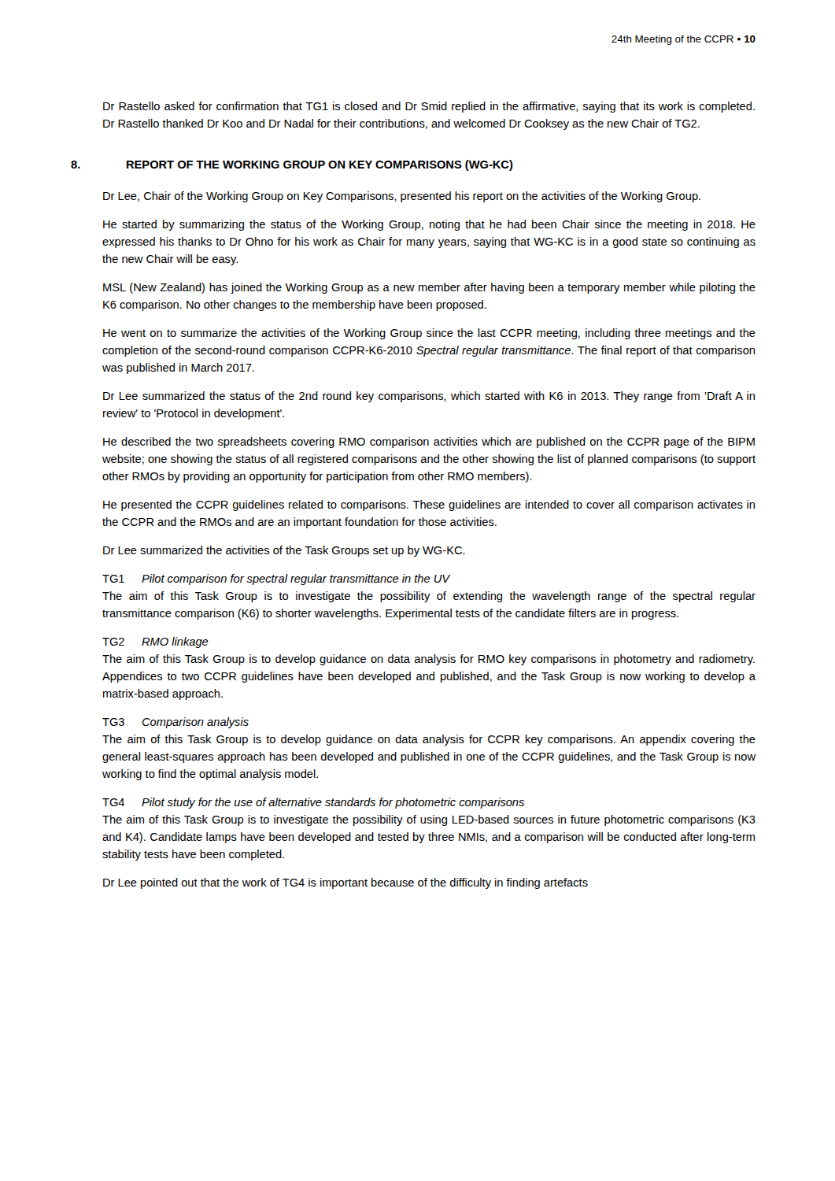24th Meeting of the CCPR▪10
Dr Rastello asked for confirmation that TG1 is closed and Dr Smid replied in the affirmative, saying that its work is completed. Dr Rastello thanked Dr Koo and Dr Nadal for their contributions, and welcomed Dr Cooksey as the new Chair of TG2.
8. Report of the Working Group on Key Comparisons (WG-KC)
Dr Lee, Chair of the Working Group on Key Comparisons, presented his report on the activities of the Working Group.
He started by summarizing the status of the Working Group, noting that he had been Chair since the meeting in 2018. He expressed his thanks to Dr Ohno for his work as Chair for many years, saying that WG-KC is in a good state so continuing as the new Chair will be easy.
MSL (New Zealand) has joined the Working Group as a new member after having been a temporary member while piloting the K6 comparison. No other changes to the membership have been proposed.
He went on to summarize the activities of the Working Group since the last CCPR meeting, including three meetings and the completion of the second-round comparison CCPR-K6-2010 Spectral regular transmittance. The final report of that comparison was published in March 2017.
Dr Lee summarized the status of the 2nd round key comparisons, which started with K6 in 2013. They range from 'Draft A in review' to 'Protocol in development'.
He described the two spreadsheets covering RMO comparison activities which are published on the CCPR page of the BIPM website; one showing the status of all registered comparisons and the other showing the list of planned comparisons (to support other RMOs by providing an opportunity for participation from other RMO members).
He presented the CCPR guidelines related to comparisons. These guidelines are intended to cover all comparison activates in the CCPR and the RMOs and are an important foundation for those activities.
Dr Lee summarized the activities of the Task Groups set up by WG-KC.
TG1 Pilot comparison for spectral regular transmittance in the UV
The aim of this Task Group is to investigate the possibility of extending the wavelength range of the spectral regular transmittance comparison (K6) to shorter wavelengths. Experimental tests of the candidate filters are in progress.
TG2 RMO linkage
The aim of this Task Group is to develop guidance on data analysis for RMO key comparisons in photometry and radiometry. Appendices to two CCPR guidelines have been developed and published, and the Task Group is now working to develop a matrix-based approach.
TG3 Comparison analysis
The aim of this Task Group is to develop guidance on data analysis for CCPR key comparisons. An appendix covering the general least-squares approach has been developed and published in one of the CCPR guidelines, and the Task Group is now working to find the optimal analysis model.
TG4 Pilot study for the use of alternative standards for photometric comparisons
The aim of this Task Group is to investigate the possibility of using LED-based sources in future photometric comparisons (K3 and K4). Candidate lamps have been developed and tested by three NMIs, and a comparison will be conducted after long-term stability tests have been completed.
Dr Lee pointed out that the work of TG4 is important because of the difficulty in finding artefacts